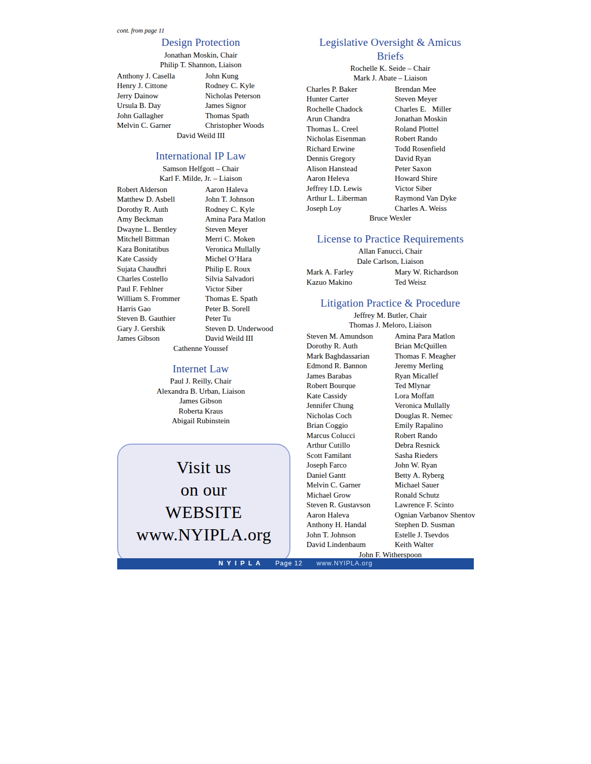cont. from page 11
Design Protection
Jonathan Moskin, Chair
Philip T. Shannon, Liaison
Anthony J. Casella
Henry J. Cittone
Jerry Dainow
Ursula B. Day
John Gallagher
Melvin C. Garner
John Kung
Rodney C. Kyle
Nicholas Peterson
James Signor
Thomas Spath
Christopher Woods
David Weild III
International IP Law
Samson Helfgott – Chair
Karl F. Milde, Jr. – Liaison
Robert Alderson
Matthew D. Asbell
Dorothy R. Auth
Amy Beckman
Dwayne L. Bentley
Mitchell Bittman
Kara Bonitatibus
Kate Cassidy
Sujata Chaudhri
Charles Costello
Paul F. Fehlner
William S. Frommer
Harris Gao
Steven B. Gauthier
Gary J. Gershik
James Gibson
Aaron Haleva
John T. Johnson
Rodney C. Kyle
Amina Para Matlon
Steven Meyer
Merri C. Moken
Veronica Mullally
Michel O’Hara
Philip E. Roux
Silvia Salvadori
Victor Siber
Thomas E. Spath
Peter B. Sorell
Peter Tu
Steven D. Underwood
David Weild III
Cathenne Youssef
Internet Law
Paul J. Reilly, Chair
Alexandra B. Urban, Liaison
James Gibson
Roberta Kraus
Abigail Rubinstein
Visit us
on our
WEBSITE
www.NYIPLA.org
Legislative Oversight & Amicus Briefs
Rochelle K. Seide – Chair
Mark J. Abate – Liaison
Charles P. Baker
Hunter Carter
Rochelle Chadock
Arun Chandra
Thomas L. Creel
Nicholas Eisenman
Richard Erwine
Dennis Gregory
Alison Hanstead
Aaron Heleva
Jeffrey I.D. Lewis
Arthur L. Liberman
Joseph Loy
Brendan Mee
Steven Meyer
Charles E. Miller
Jonathan Moskin
Roland Plottel
Robert Rando
Todd Rosenfield
David Ryan
Peter Saxon
Howard Shire
Victor Siber
Raymond Van Dyke
Charles A. Weiss
Bruce Wexler
License to Practice Requirements
Allan Fanucci, Chair
Dale Carlson, Liaison
Mark A. Farley
Kazuo Makino
Mary W. Richardson
Ted Weisz
Litigation Practice & Procedure
Jeffrey M. Butler, Chair
Thomas J. Meloro, Liaison
Steven M. Amundson
Dorothy R. Auth
Mark Baghdassarian
Edmond R. Bannon
James Barabas
Robert Bourque
Kate Cassidy
Jennifer Chung
Nicholas Coch
Brian Coggio
Marcus Colucci
Arthur Cutillo
Scott Familant
Joseph Farco
Daniel Gantt
Melvin C. Garner
Michael Grow
Steven R. Gustavson
Aaron Haleva
Anthony H. Handal
John T. Johnson
David Lindenbaum
Amina Para Matlon
Brian McQuillen
Thomas F. Meagher
Jeremy Merling
Ryan Micallef
Ted Mlynar
Lora Moffatt
Veronica Mullally
Douglas R. Nemec
Emily Rapalino
Robert Rando
Debra Resnick
Sasha Rieders
John W. Ryan
Betty A. Ryberg
Michael Sauer
Ronald Schutz
Lawrence F. Scinto
Ognian Varbanov Shentov
Stephen D. Susman
Estelle J. Tsevdos
Keith Walter
John F. Witherspoon
N Y I P L A Page 12 www.NYIPLA.org